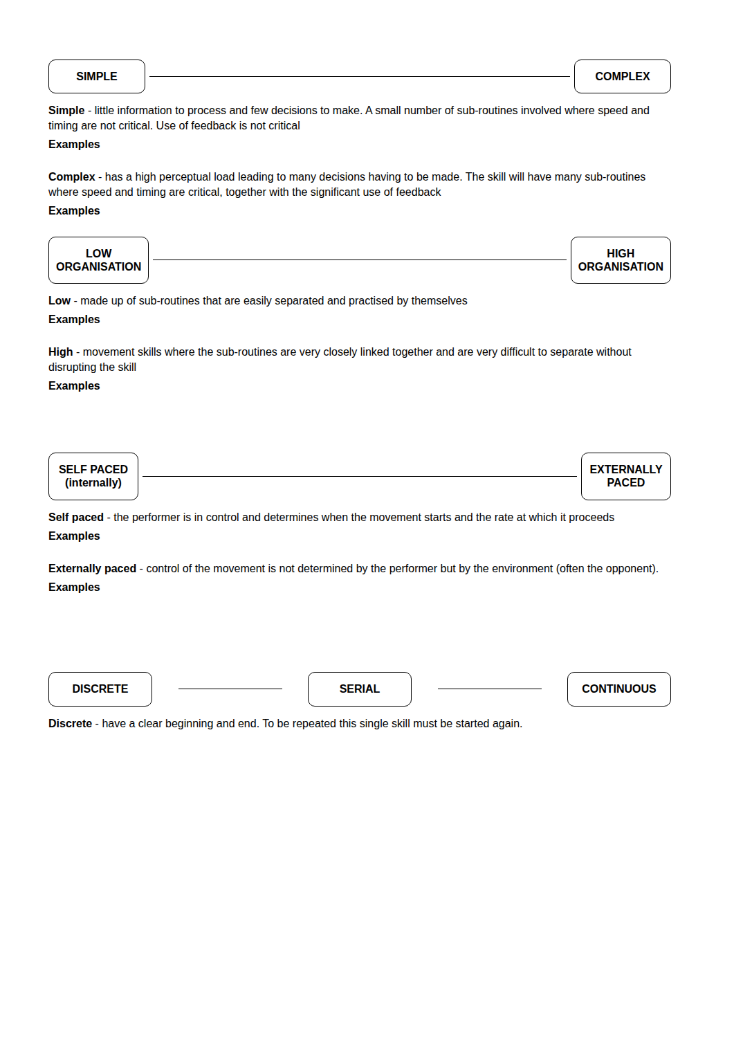SIMPLE
COMPLEX
Simple - little information to process and few decisions to make. A small number of sub-routines involved where speed and timing are not critical. Use of feedback is not critical
Examples
Complex - has a high perceptual load leading to many decisions having to be made. The skill will have many sub-routines where speed and timing are critical, together with the significant use of feedback
Examples
LOW
ORGANISATION
HIGH
ORGANISATION
Low - made up of sub-routines that are easily separated and practised by themselves
Examples
High - movement skills where the sub-routines are very closely linked together and are very difficult to separate without disrupting the skill
Examples
SELF PACED
(internally)
EXTERNALLY
PACED
Self paced - the performer is in control and determines when the movement starts and the rate at which it proceeds
Examples
Externally paced - control of the movement is not determined by the performer but by the environment (often the opponent).
Examples
DISCRETE
SERIAL
CONTINUOUS
Discrete - have a clear beginning and end. To be repeated this single skill must be started again.